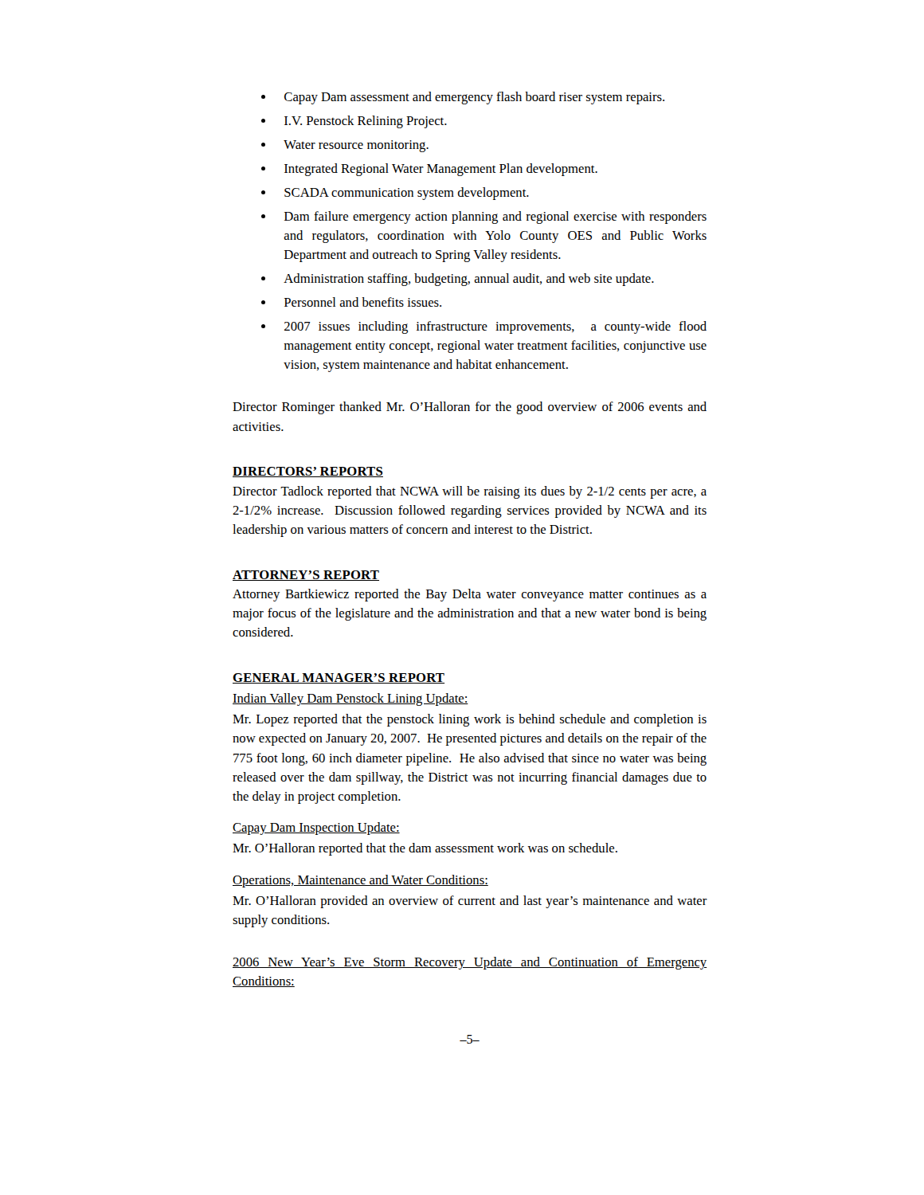Capay Dam assessment and emergency flash board riser system repairs.
I.V. Penstock Relining Project.
Water resource monitoring.
Integrated Regional Water Management Plan development.
SCADA communication system development.
Dam failure emergency action planning and regional exercise with responders and regulators, coordination with Yolo County OES and Public Works Department and outreach to Spring Valley residents.
Administration staffing, budgeting, annual audit, and web site update.
Personnel and benefits issues.
2007 issues including infrastructure improvements, a county-wide flood management entity concept, regional water treatment facilities, conjunctive use vision, system maintenance and habitat enhancement.
Director Rominger thanked Mr. O’Halloran for the good overview of 2006 events and activities.
Directors’ Reports
Director Tadlock reported that NCWA will be raising its dues by 2-1/2 cents per acre, a 2-1/2% increase. Discussion followed regarding services provided by NCWA and its leadership on various matters of concern and interest to the District.
Attorney’s Report
Attorney Bartkiewicz reported the Bay Delta water conveyance matter continues as a major focus of the legislature and the administration and that a new water bond is being considered.
General Manager’s Report
Indian Valley Dam Penstock Lining Update:
Mr. Lopez reported that the penstock lining work is behind schedule and completion is now expected on January 20, 2007. He presented pictures and details on the repair of the 775 foot long, 60 inch diameter pipeline. He also advised that since no water was being released over the dam spillway, the District was not incurring financial damages due to the delay in project completion.
Capay Dam Inspection Update:
Mr. O’Halloran reported that the dam assessment work was on schedule.
Operations, Maintenance and Water Conditions:
Mr. O’Halloran provided an overview of current and last year’s maintenance and water supply conditions.
2006 New Year’s Eve Storm Recovery Update and Continuation of Emergency Conditions:
–5–